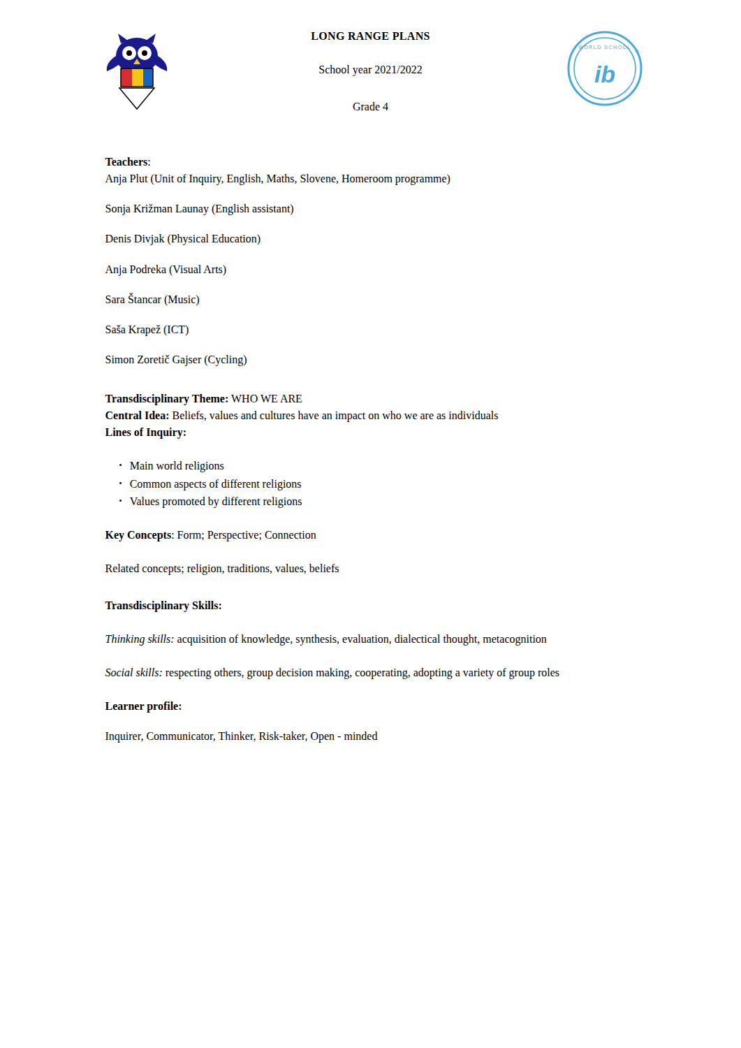LONG RANGE PLANS
School year 2021/2022
Grade 4
WORLD SCHOOL ib ®
Teachers:
Anja Plut (Unit of Inquiry, English, Maths, Slovene, Homeroom programme)
Sonja Križman Launay (English assistant)
Denis Divjak (Physical Education)
Anja Podreka (Visual Arts)
Sara Štancar (Music)
Saša Krapež (ICT)
Simon Zoretič Gajser (Cycling)
Transdisciplinary Theme: WHO WE ARE
Central Idea: Beliefs, values and cultures have an impact on who we are as individuals
Lines of Inquiry:
Main world religions
Common aspects of different religions
Values promoted by different religions
Key Concepts: Form; Perspective; Connection
Related concepts; religion, traditions, values, beliefs
Transdisciplinary Skills:
Thinking skills: acquisition of knowledge, synthesis, evaluation, dialectical thought, metacognition
Social skills: respecting others, group decision making, cooperating, adopting a variety of group roles
Learner profile:
Inquirer, Communicator, Thinker, Risk-taker, Open - minded